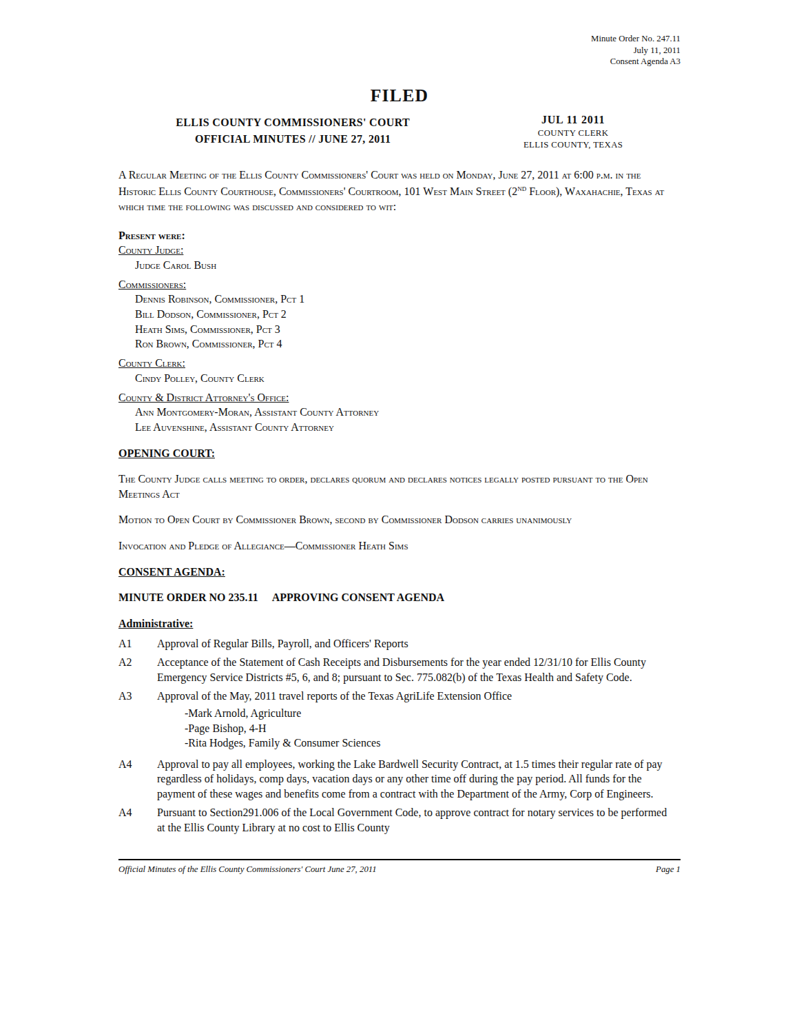Minute Order No. 247.11
July 11, 2011
Consent Agenda A3
FILED
| Ellis County Commissioners' Court Official Minutes // June 27, 2011 | JUL 11 2011 COUNTY CLERK ELLIS COUNTY, TEXAS |
A Regular Meeting of the Ellis County Commissioners' Court was held on Monday, June 27, 2011 at 6:00 p.m. in the Historic Ellis County Courthouse, Commissioners' Courtroom, 101 West Main Street (2nd Floor), Waxahachie, Texas at which time the following was discussed and considered to wit:
Present were:
County Judge:
Judge Carol Bush
Commissioners:
Dennis Robinson, Commissioner, Pct 1
Bill Dodson, Commissioner, Pct 2
Heath Sims, Commissioner, Pct 3
Ron Brown, Commissioner, Pct 4
County Clerk:
Cindy Polley, County Clerk
County & District Attorney's Office:
Ann Montgomery-Moran, Assistant County Attorney
Lee Auvenshine, Assistant County Attorney
Opening Court:
The County Judge calls meeting to order, declares quorum and declares notices legally posted pursuant to the Open Meetings Act
Motion to Open Court by Commissioner Brown, second by Commissioner Dodson carries unanimously
Invocation and Pledge of Allegiance—Commissioner Heath Sims
Consent Agenda:
Minute Order No 235.11 Approving Consent Agenda
Administrative:
| A1 | Approval of Regular Bills, Payroll, and Officers' Reports |
| A2 | Acceptance of the Statement of Cash Receipts and Disbursements for the year ended 12/31/10 for Ellis County Emergency Service Districts #5, 6, and 8; pursuant to Sec. 775.082(b) of the Texas Health and Safety Code. |
| A3 | Approval of the May, 2011 travel reports of the Texas AgriLife Extension Office -Mark Arnold, Agriculture -Page Bishop, 4-H -Rita Hodges, Family & Consumer Sciences |
| A4 | Approval to pay all employees, working the Lake Bardwell Security Contract, at 1.5 times their regular rate of pay regardless of holidays, comp days, vacation days or any other time off during the pay period. All funds for the payment of these wages and benefits come from a contract with the Department of the Army, Corp of Engineers. |
| A4 | Pursuant to Section291.006 of the Local Government Code, to approve contract for notary services to be performed at the Ellis County Library at no cost to Ellis County |
Official Minutes of the Ellis County Commissioners' Court June 27, 2011 Page 1